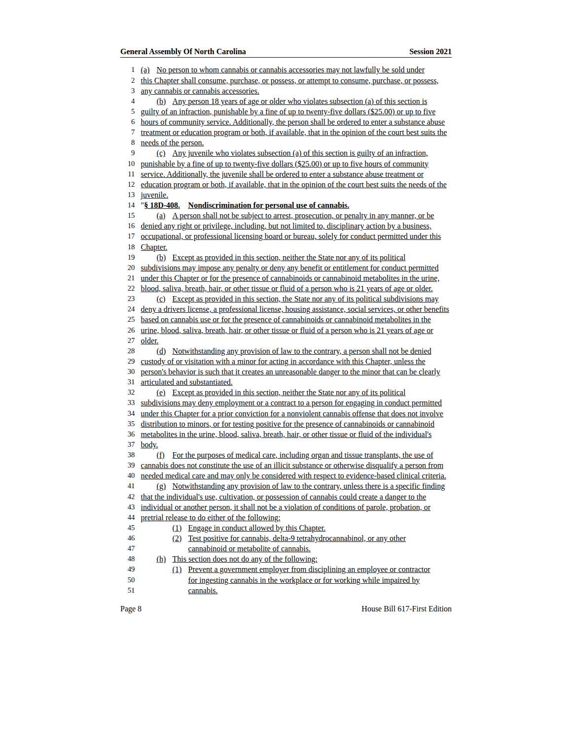General Assembly Of North Carolina
Session 2021
(a) No person to whom cannabis or cannabis accessories may not lawfully be sold under
this Chapter shall consume, purchase, or possess, or attempt to consume, purchase, or possess,
any cannabis or cannabis accessories.
(b) Any person 18 years of age or older who violates subsection (a) of this section is
guilty of an infraction, punishable by a fine of up to twenty-five dollars ($25.00) or up to five
hours of community service. Additionally, the person shall be ordered to enter a substance abuse
treatment or education program or both, if available, that in the opinion of the court best suits the
needs of the person.
(c) Any juvenile who violates subsection (a) of this section is guilty of an infraction,
punishable by a fine of up to twenty-five dollars ($25.00) or up to five hours of community
service. Additionally, the juvenile shall be ordered to enter a substance abuse treatment or
education program or both, if available, that in the opinion of the court best suits the needs of the
juvenile.
"§ 18D-408. Nondiscrimination for personal use of cannabis.
(a) A person shall not be subject to arrest, prosecution, or penalty in any manner, or be
denied any right or privilege, including, but not limited to, disciplinary action by a business,
occupational, or professional licensing board or bureau, solely for conduct permitted under this
Chapter.
(b) Except as provided in this section, neither the State nor any of its political
subdivisions may impose any penalty or deny any benefit or entitlement for conduct permitted
under this Chapter or for the presence of cannabinoids or cannabinoid metabolites in the urine,
blood, saliva, breath, hair, or other tissue or fluid of a person who is 21 years of age or older.
(c) Except as provided in this section, the State nor any of its political subdivisions may
deny a drivers license, a professional license, housing assistance, social services, or other benefits
based on cannabis use or for the presence of cannabinoids or cannabinoid metabolites in the
urine, blood, saliva, breath, hair, or other tissue or fluid of a person who is 21 years of age or
older.
(d) Notwithstanding any provision of law to the contrary, a person shall not be denied
custody of or visitation with a minor for acting in accordance with this Chapter, unless the
person's behavior is such that it creates an unreasonable danger to the minor that can be clearly
articulated and substantiated.
(e) Except as provided in this section, neither the State nor any of its political
subdivisions may deny employment or a contract to a person for engaging in conduct permitted
under this Chapter for a prior conviction for a nonviolent cannabis offense that does not involve
distribution to minors, or for testing positive for the presence of cannabinoids or cannabinoid
metabolites in the urine, blood, saliva, breath, hair, or other tissue or fluid of the individual's
body.
(f) For the purposes of medical care, including organ and tissue transplants, the use of
cannabis does not constitute the use of an illicit substance or otherwise disqualify a person from
needed medical care and may only be considered with respect to evidence-based clinical criteria.
(g) Notwithstanding any provision of law to the contrary, unless there is a specific finding
that the individual's use, cultivation, or possession of cannabis could create a danger to the
individual or another person, it shall not be a violation of conditions of parole, probation, or
pretrial release to do either of the following:
(1) Engage in conduct allowed by this Chapter.
(2) Test positive for cannabis, delta-9 tetrahydrocannabinol, or any other
cannabinoid or metabolite of cannabis.
(h) This section does not do any of the following:
(1) Prevent a government employer from disciplining an employee or contractor
for ingesting cannabis in the workplace or for working while impaired by
cannabis.
Page 8
House Bill 617-First Edition